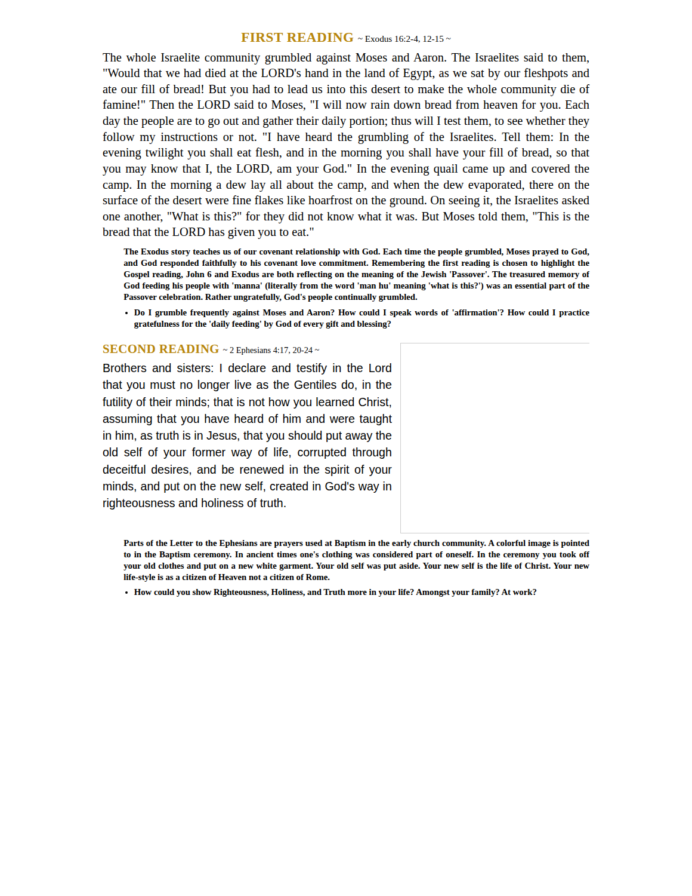FIRST READING ~ Exodus 16:2-4, 12-15 ~
The whole Israelite community grumbled against Moses and Aaron. The Israelites said to them, "Would that we had died at the LORD's hand in the land of Egypt, as we sat by our fleshpots and ate our fill of bread! But you had to lead us into this desert to make the whole community die of famine!" Then the LORD said to Moses, "I will now rain down bread from heaven for you. Each day the people are to go out and gather their daily portion; thus will I test them, to see whether they follow my instructions or not. "I have heard the grumbling of the Israelites. Tell them: In the evening twilight you shall eat flesh, and in the morning you shall have your fill of bread, so that you may know that I, the LORD, am your God." In the evening quail came up and covered the camp. In the morning a dew lay all about the camp, and when the dew evaporated, there on the surface of the desert were fine flakes like hoarfrost on the ground. On seeing it, the Israelites asked one another, "What is this?" for they did not know what it was. But Moses told them, "This is the bread that the LORD has given you to eat."
The Exodus story teaches us of our covenant relationship with God. Each time the people grumbled, Moses prayed to God, and God responded faithfully to his covenant love commitment. Remembering the first reading is chosen to highlight the Gospel reading, John 6 and Exodus are both reflecting on the meaning of the Jewish 'Passover'. The treasured memory of God feeding his people with 'manna' (literally from the word 'man hu' meaning 'what is this?') was an essential part of the Passover celebration. Rather ungratefully, God's people continually grumbled.
Do I grumble frequently against Moses and Aaron? How could I speak words of 'affirmation'? How could I practice gratefulness for the 'daily feeding' by God of every gift and blessing?
SECOND READING ~ 2 Ephesians 4:17, 20-24 ~
Brothers and sisters: I declare and testify in the Lord that you must no longer live as the Gentiles do, in the futility of their minds; that is not how you learned Christ, assuming that you have heard of him and were taught in him, as truth is in Jesus, that you should put away the old self of your former way of life, corrupted through deceitful desires, and be renewed in the spirit of your minds, and put on the new self, created in God's way in righteousness and holiness of truth.
Parts of the Letter to the Ephesians are prayers used at Baptism in the early church community. A colorful image is pointed to in the Baptism ceremony. In ancient times one's clothing was considered part of oneself. In the ceremony you took off your old clothes and put on a new white garment. Your old self was put aside. Your new self is the life of Christ. Your new life-style is as a citizen of Heaven not a citizen of Rome.
How could you show Righteousness, Holiness, and Truth more in your life? Amongst your family? At work?